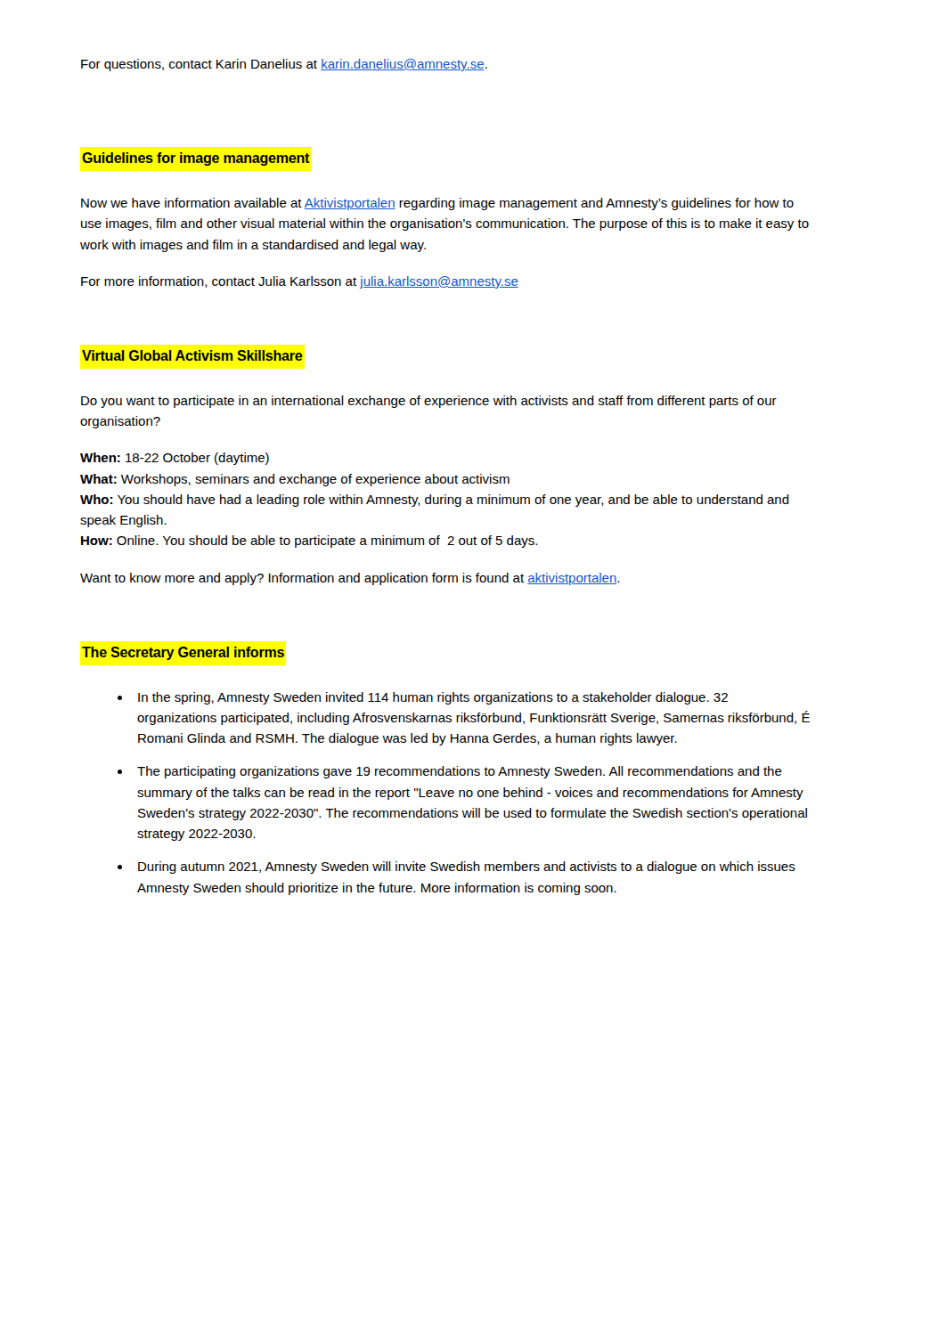For questions, contact Karin Danelius at karin.danelius@amnesty.se.
Guidelines for image management
Now we have information available at Aktivistportalen regarding image management and Amnesty’s guidelines for how to use images, film and other visual material within the organisation's communication. The purpose of this is to make it easy to work with images and film in a standardised and legal way.
For more information, contact Julia Karlsson at julia.karlsson@amnesty.se
Virtual Global Activism Skillshare
Do you want to participate in an international exchange of experience with activists and staff from different parts of our organisation?
When: 18-22 October (daytime)
What: Workshops, seminars and exchange of experience about activism
Who: You should have had a leading role within Amnesty, during a minimum of one year, and be able to understand and speak English.
How: Online. You should be able to participate a minimum of 2 out of 5 days.
Want to know more and apply? Information and application form is found at aktivistportalen.
The Secretary General informs
In the spring, Amnesty Sweden invited 114 human rights organizations to a stakeholder dialogue. 32 organizations participated, including Afrosvenskarnas riksförbund, Funktionsrätt Sverige, Samernas riksförbund, É Romani Glinda and RSMH. The dialogue was led by Hanna Gerdes, a human rights lawyer.
The participating organizations gave 19 recommendations to Amnesty Sweden. All recommendations and the summary of the talks can be read in the report "Leave no one behind - voices and recommendations for Amnesty Sweden's strategy 2022-2030". The recommendations will be used to formulate the Swedish section's operational strategy 2022-2030.
During autumn 2021, Amnesty Sweden will invite Swedish members and activists to a dialogue on which issues Amnesty Sweden should prioritize in the future. More information is coming soon.